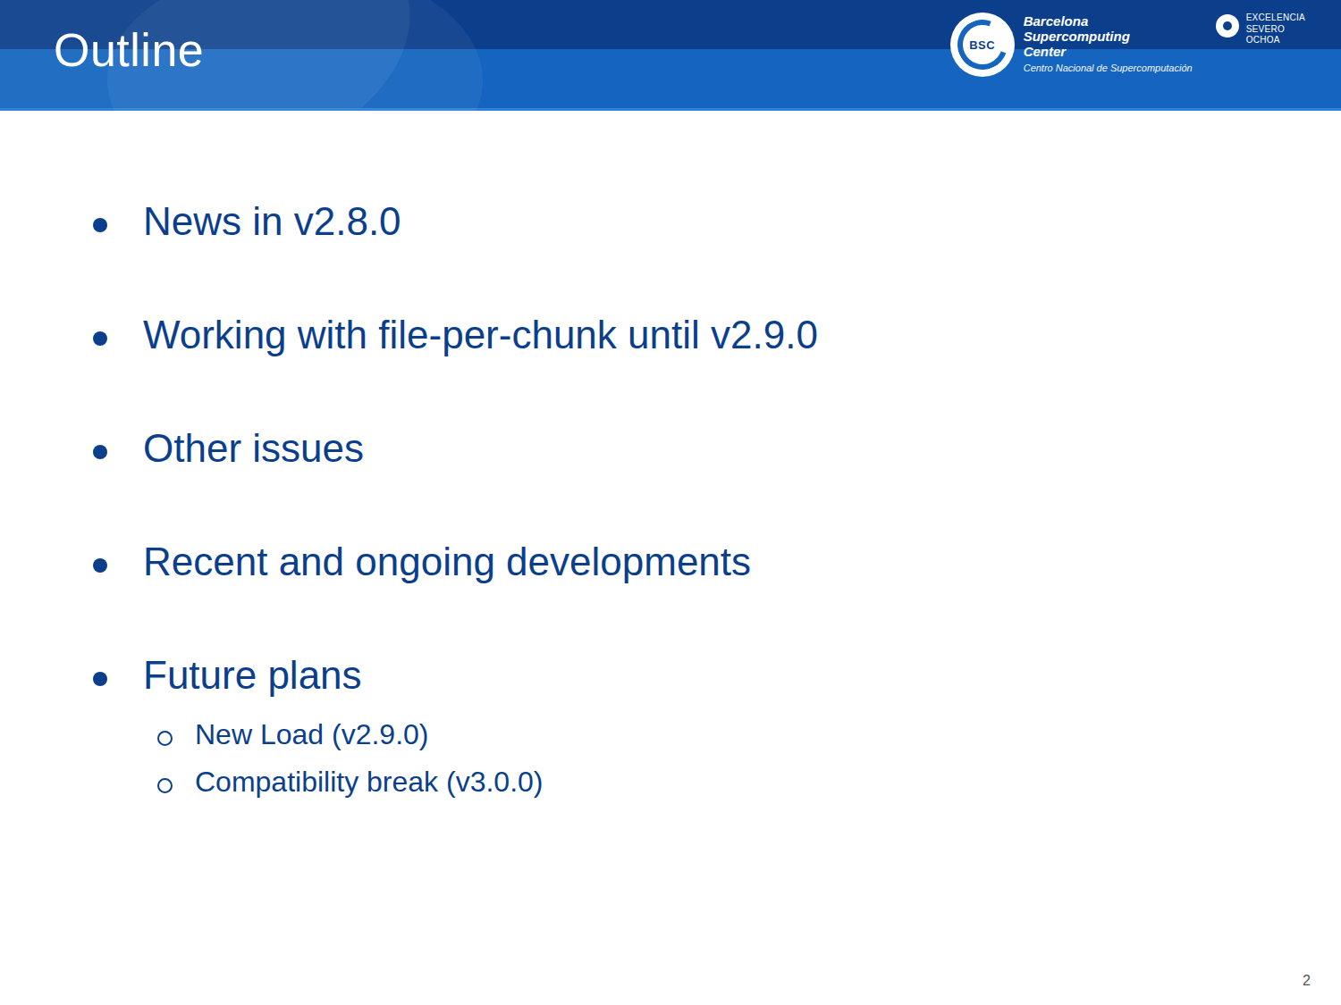Outline
Barcelona Supercomputing Center Centro Nacional de Supercomputación
EXCELENCIA
SEVERO
OCHOA
News in v2.8.0
Working with file-per-chunk until v2.9.0
Other issues
Recent and ongoing developments
Future plans
New Load (v2.9.0)
Compatibility break (v3.0.0)
2